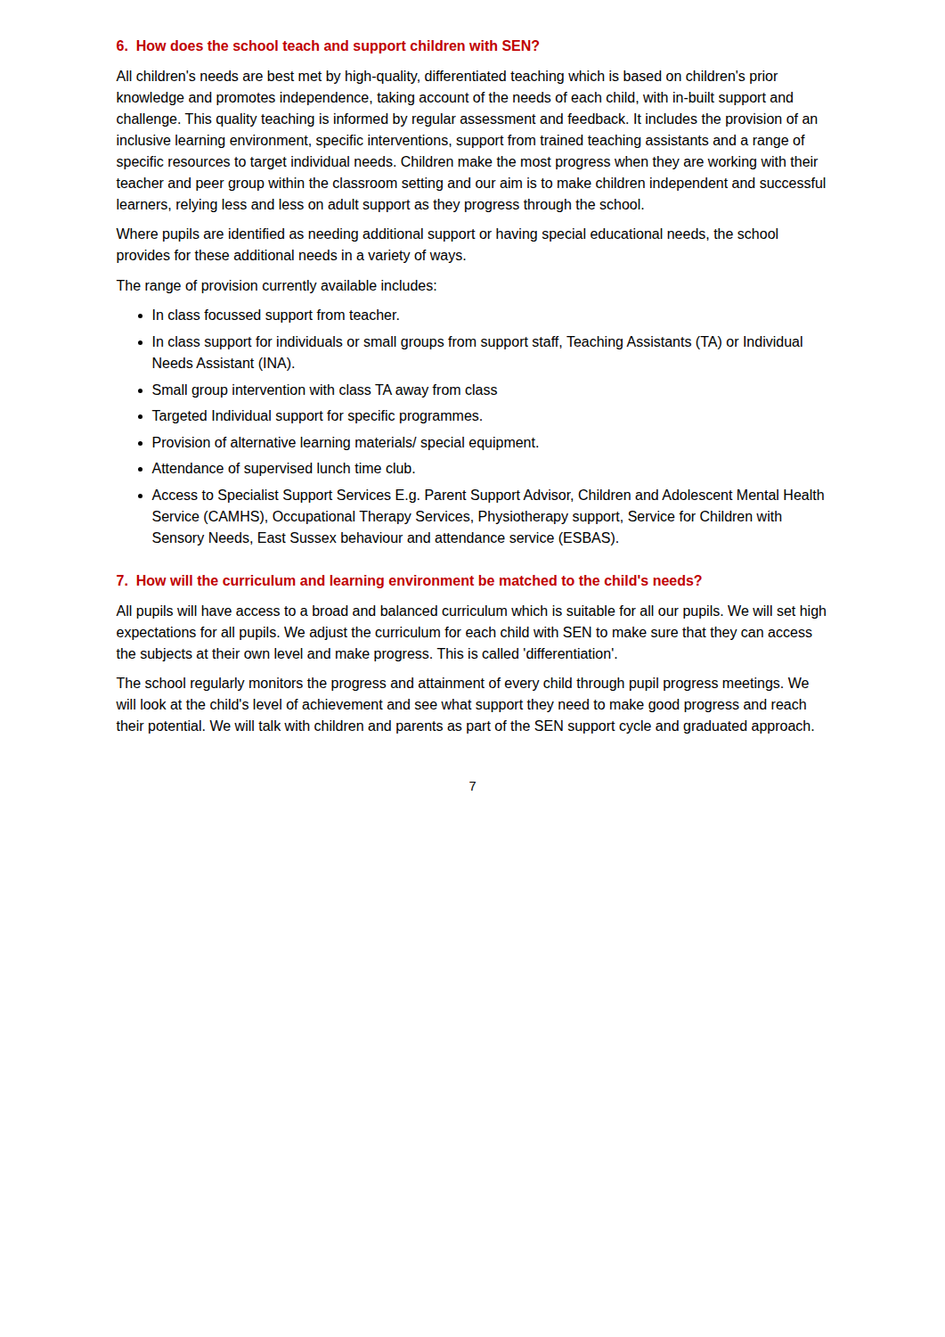6. How does the school teach and support children with SEN?
All children's needs are best met by high-quality, differentiated teaching which is based on children's prior knowledge and promotes independence, taking account of the needs of each child, with in-built support and challenge. This quality teaching is informed by regular assessment and feedback. It includes the provision of an inclusive learning environment, specific interventions, support from trained teaching assistants and a range of specific resources to target individual needs. Children make the most progress when they are working with their teacher and peer group within the classroom setting and our aim is to make children independent and successful learners, relying less and less on adult support as they progress through the school.
Where pupils are identified as needing additional support or having special educational needs, the school provides for these additional needs in a variety of ways.
The range of provision currently available includes:
In class focussed support from teacher.
In class support for individuals or small groups from support staff, Teaching Assistants (TA) or Individual Needs Assistant (INA).
Small group intervention with class TA away from class
Targeted Individual support for specific programmes.
Provision of alternative learning materials/ special equipment.
Attendance of supervised lunch time club.
Access to Specialist Support Services E.g. Parent Support Advisor, Children and Adolescent Mental Health Service (CAMHS), Occupational Therapy Services, Physiotherapy support, Service for Children with Sensory Needs, East Sussex behaviour and attendance service (ESBAS).
7. How will the curriculum and learning environment be matched to the child's needs?
All pupils will have access to a broad and balanced curriculum which is suitable for all our pupils. We will set high expectations for all pupils. We adjust the curriculum for each child with SEN to make sure that they can access the subjects at their own level and make progress. This is called 'differentiation'.
The school regularly monitors the progress and attainment of every child through pupil progress meetings. We will look at the child's level of achievement and see what support they need to make good progress and reach their potential. We will talk with children and parents as part of the SEN support cycle and graduated approach.
7